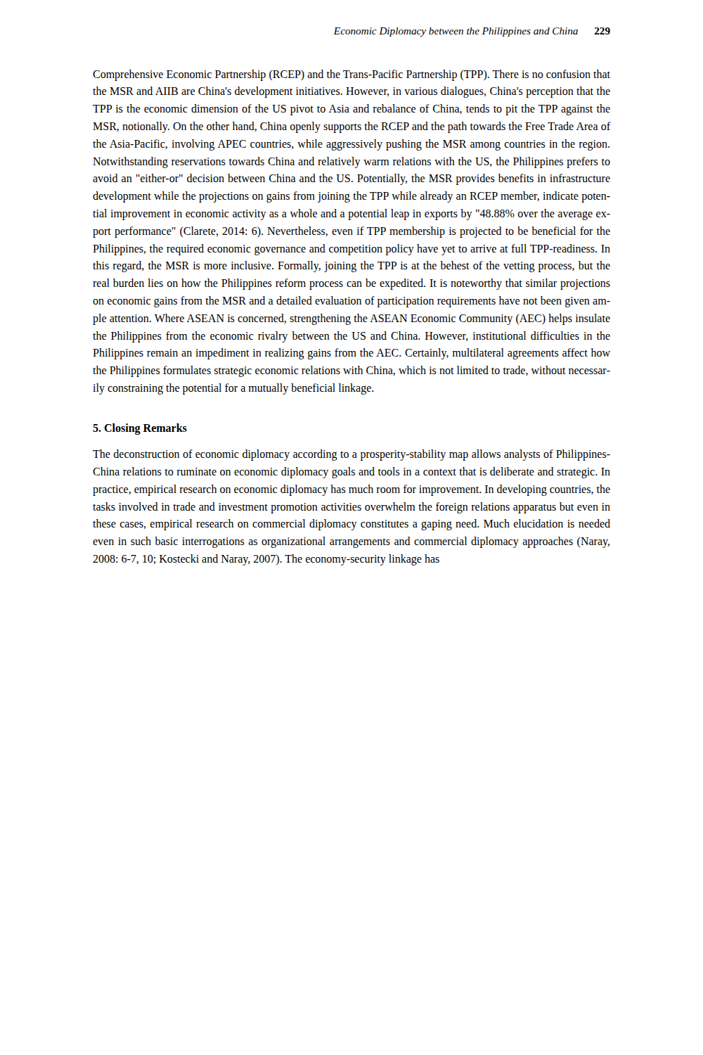Economic Diplomacy between the Philippines and China229
Comprehensive Economic Partnership (RCEP) and the Trans-Pacific Partnership (TPP). There is no confusion that the MSR and AIIB are China's development initiatives. However, in various dialogues, China's perception that the TPP is the economic dimension of the US pivot to Asia and rebalance of China, tends to pit the TPP against the MSR, notionally. On the other hand, China openly supports the RCEP and the path towards the Free Trade Area of the Asia-Pacific, involving APEC countries, while aggressively pushing the MSR among countries in the region. Notwithstanding reservations towards China and relatively warm relations with the US, the Philippines prefers to avoid an "either-or" decision between China and the US. Potentially, the MSR provides benefits in infrastructure development while the projections on gains from joining the TPP while already an RCEP member, indicate potential improvement in economic activity as a whole and a potential leap in exports by "48.88% over the average export performance" (Clarete, 2014: 6). Nevertheless, even if TPP membership is projected to be beneficial for the Philippines, the required economic governance and competition policy have yet to arrive at full TPP-readiness. In this regard, the MSR is more inclusive. Formally, joining the TPP is at the behest of the vetting process, but the real burden lies on how the Philippines reform process can be expedited. It is noteworthy that similar projections on economic gains from the MSR and a detailed evaluation of participation requirements have not been given ample attention. Where ASEAN is concerned, strengthening the ASEAN Economic Community (AEC) helps insulate the Philippines from the economic rivalry between the US and China. However, institutional difficulties in the Philippines remain an impediment in realizing gains from the AEC. Certainly, multilateral agreements affect how the Philippines formulates strategic economic relations with China, which is not limited to trade, without necessarily constraining the potential for a mutually beneficial linkage.
5. Closing Remarks
The deconstruction of economic diplomacy according to a prosperity-stability map allows analysts of Philippines-China relations to ruminate on economic diplomacy goals and tools in a context that is deliberate and strategic. In practice, empirical research on economic diplomacy has much room for improvement. In developing countries, the tasks involved in trade and investment promotion activities overwhelm the foreign relations apparatus but even in these cases, empirical research on commercial diplomacy constitutes a gaping need. Much elucidation is needed even in such basic interrogations as organizational arrangements and commercial diplomacy approaches (Naray, 2008: 6-7, 10; Kostecki and Naray, 2007). The economy-security linkage has